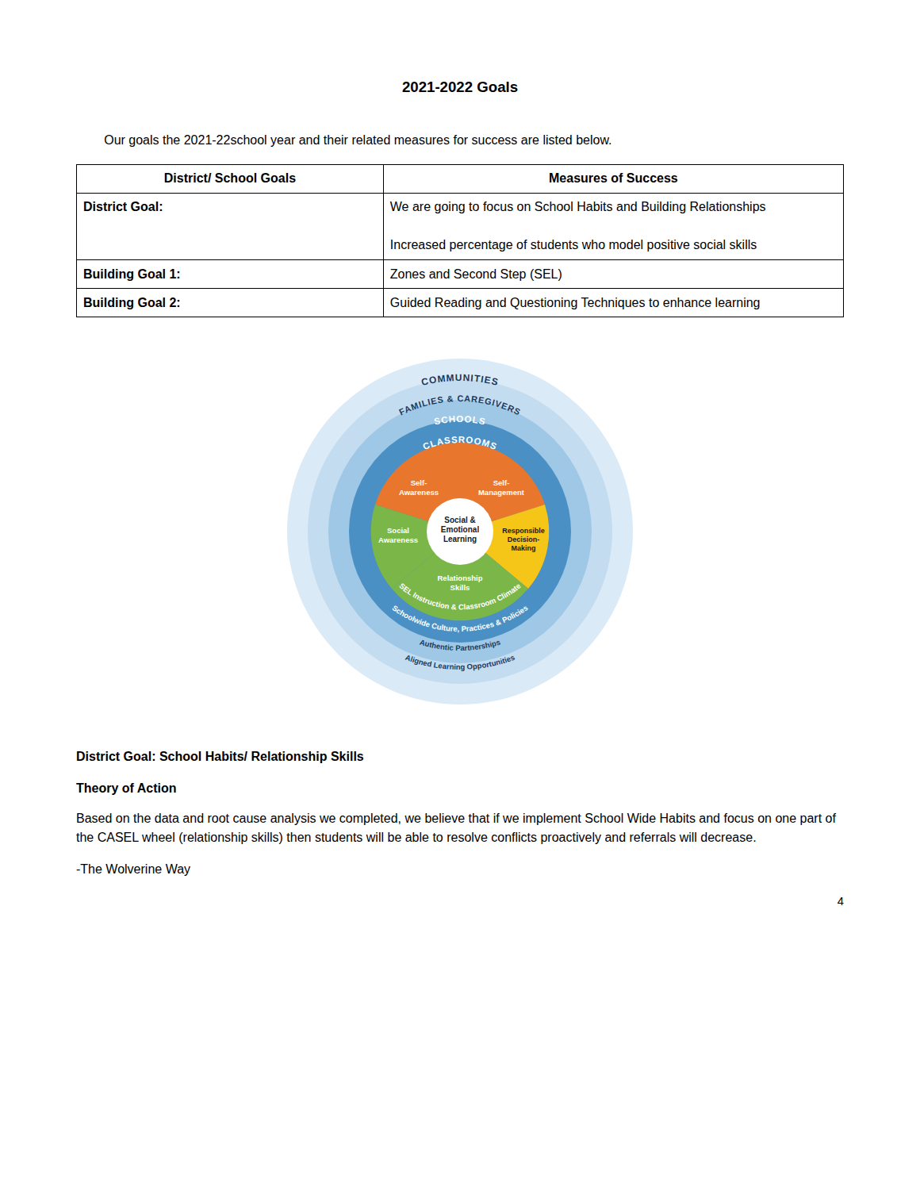2021-2022 Goals
Our goals the 2021-22school year and their related measures for success are listed below.
| District/ School Goals | Measures of Success |
| --- | --- |
| District Goal: | We are going to focus on School Habits and Building Relationships Increased percentage of students who model positive social skills |
| Building Goal 1: | Zones and Second Step (SEL) |
| Building Goal 2: | Guided Reading and Questioning Techniques to enhance learning |
Social & Emotional Learning Self- Awareness Self- Management Responsible Decision- Making Relationship Skills Social Awareness COMMUNITIES FAMILIES & CAREGIVERS SCHOOLS CLASSROOMS SEL Instruction & Classroom Climate Schoolwide Culture, Practices & Policies Authentic Partnerships Aligned Learning Opportunities
District Goal: School Habits/ Relationship Skills
Theory of Action
Based on the data and root cause analysis we completed, we believe that if we implement School Wide Habits and focus on one part of the CASEL wheel (relationship skills) then students will be able to resolve conflicts proactively and referrals will decrease.
-The Wolverine Way
4